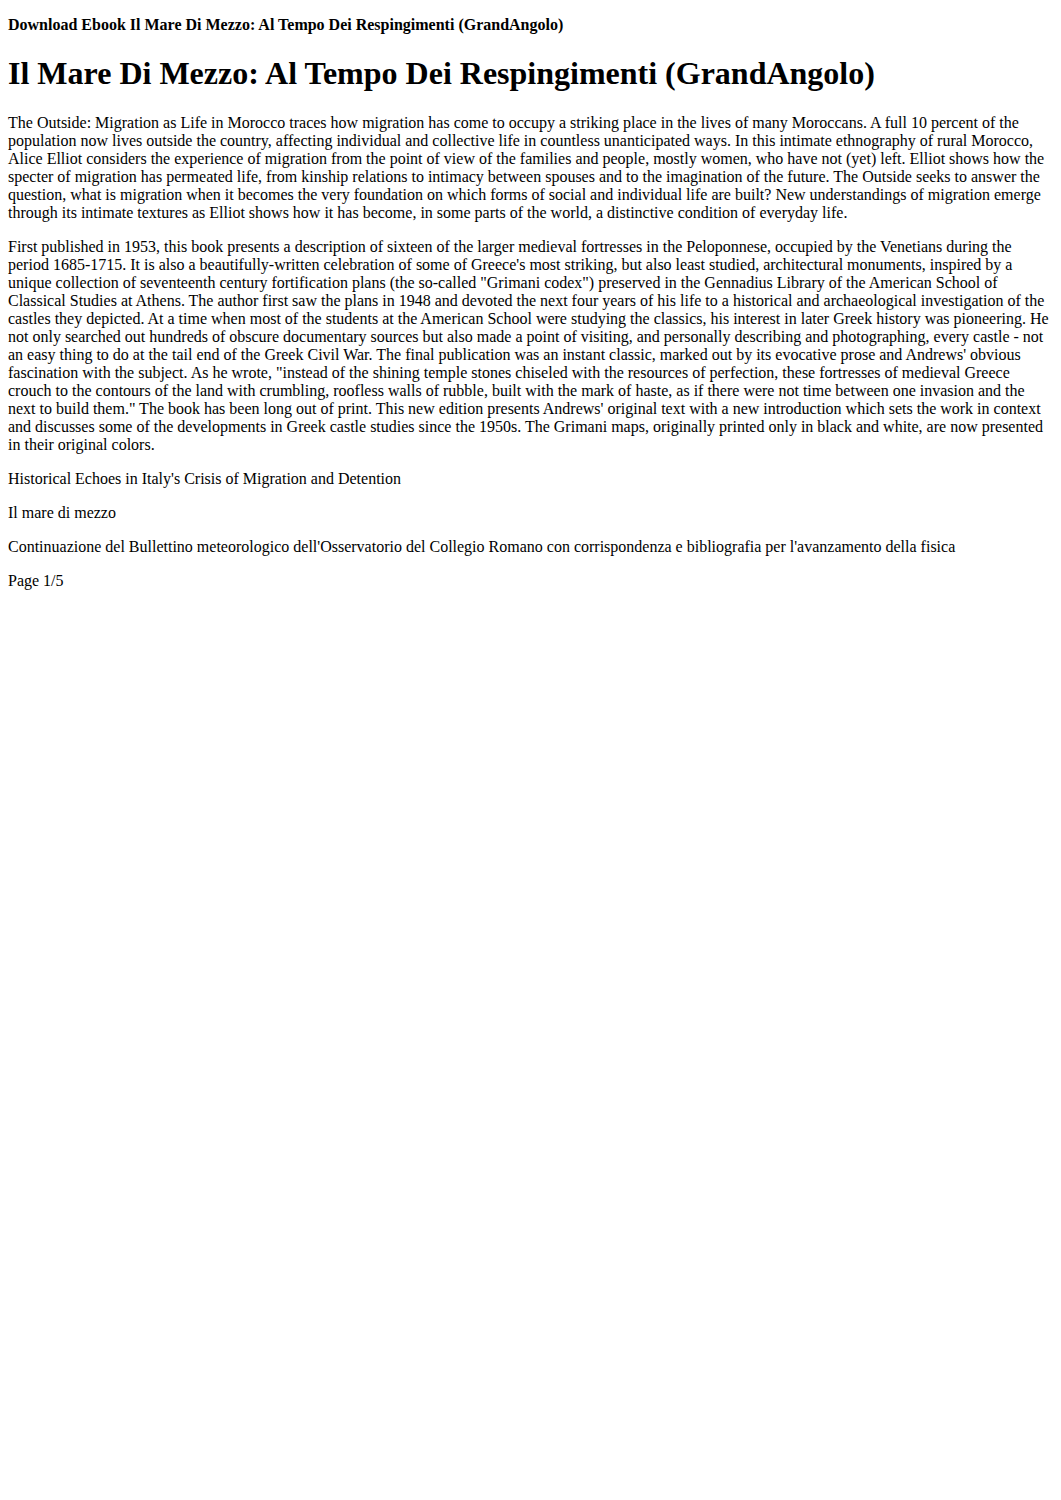Download Ebook Il Mare Di Mezzo: Al Tempo Dei Respingimenti (GrandAngolo)
Il Mare Di Mezzo: Al Tempo Dei Respingimenti (GrandAngolo)
The Outside: Migration as Life in Morocco traces how migration has come to occupy a striking place in the lives of many Moroccans. A full 10 percent of the population now lives outside the country, affecting individual and collective life in countless unanticipated ways. In this intimate ethnography of rural Morocco, Alice Elliot considers the experience of migration from the point of view of the families and people, mostly women, who have not (yet) left. Elliot shows how the specter of migration has permeated life, from kinship relations to intimacy between spouses and to the imagination of the future. The Outside seeks to answer the question, what is migration when it becomes the very foundation on which forms of social and individual life are built? New understandings of migration emerge through its intimate textures as Elliot shows how it has become, in some parts of the world, a distinctive condition of everyday life.
First published in 1953, this book presents a description of sixteen of the larger medieval fortresses in the Peloponnese, occupied by the Venetians during the period 1685-1715. It is also a beautifully-written celebration of some of Greece's most striking, but also least studied, architectural monuments, inspired by a unique collection of seventeenth century fortification plans (the so-called "Grimani codex") preserved in the Gennadius Library of the American School of Classical Studies at Athens. The author first saw the plans in 1948 and devoted the next four years of his life to a historical and archaeological investigation of the castles they depicted. At a time when most of the students at the American School were studying the classics, his interest in later Greek history was pioneering. He not only searched out hundreds of obscure documentary sources but also made a point of visiting, and personally describing and photographing, every castle - not an easy thing to do at the tail end of the Greek Civil War. The final publication was an instant classic, marked out by its evocative prose and Andrews' obvious fascination with the subject. As he wrote, "instead of the shining temple stones chiseled with the resources of perfection, these fortresses of medieval Greece crouch to the contours of the land with crumbling, roofless walls of rubble, built with the mark of haste, as if there were not time between one invasion and the next to build them." The book has been long out of print. This new edition presents Andrews' original text with a new introduction which sets the work in context and discusses some of the developments in Greek castle studies since the 1950s. The Grimani maps, originally printed only in black and white, are now presented in their original colors.
Historical Echoes in Italy's Crisis of Migration and Detention
Il mare di mezzo
Continuazione del Bullettino meteorologico dell'Osservatorio del Collegio Romano con corrispondenza e bibliografia per l'avanzamento della fisica
Page 1/5